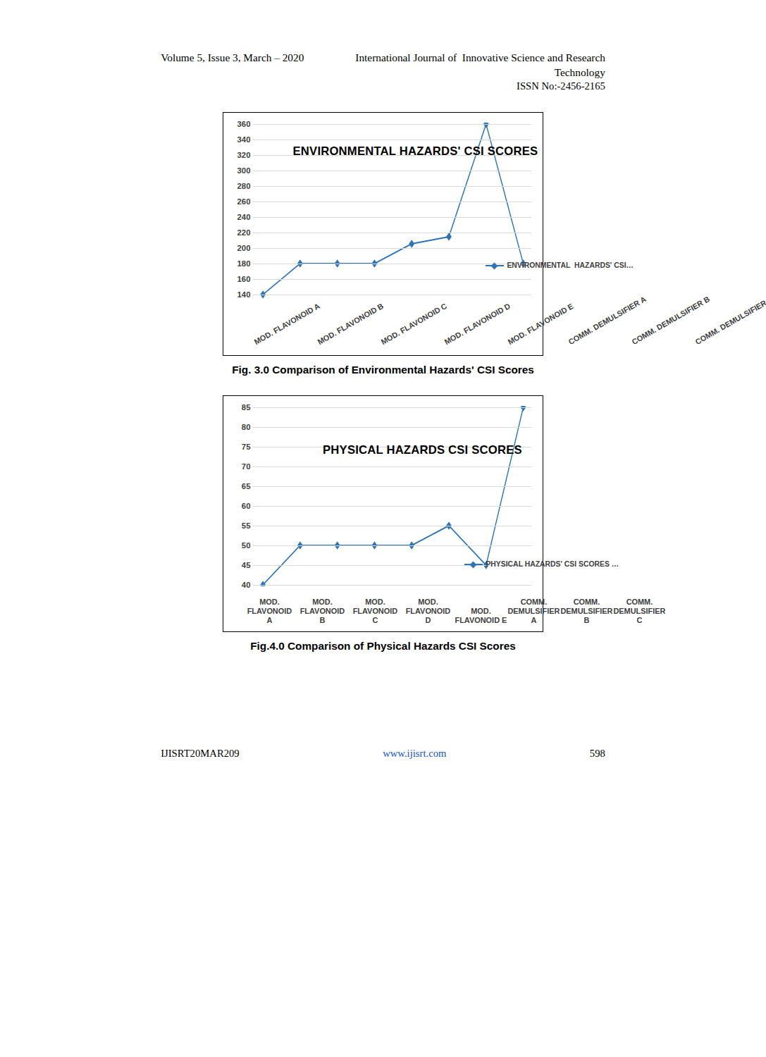Volume 5, Issue 3, March – 2020
International Journal of Innovative Science and Research Technology
ISSN No:-2456-2165
360 340 320 300 280 260 240 220 200 180 160 140
ENVIRONMENTAL HAZARDS' CSI SCORES
ENVIRONMENTAL HAZARDS' CSI…
MOD. FLAVONOID A MOD. FLAVONOID B MOD. FLAVONOID C MOD. FLAVONOID D MOD. FLAVONOID E COMM. DEMULSIFIER A COMM. DEMULSIFIER B COMM. DEMULSIFIER C
Fig. 3.0 Comparison of Environmental Hazards' CSI Scores
85 80 75 70 65 60 55 50 45 40
PHYSICAL HAZARDS CSI SCORES
PHYSICAL HAZARDS' CSI SCORES …
MOD.
FLAVONOID A MOD.
FLAVONOID B MOD.
FLAVONOID C MOD.
FLAVONOID D MOD.
FLAVONOID E COMM.
DEMULSIFIER
A COMM.
DEMULSIFIER
B COMM.
DEMULSIFIER
C
Fig.4.0 Comparison of Physical Hazards CSI Scores
IJISRT20MAR209
www.ijisrt.com
598